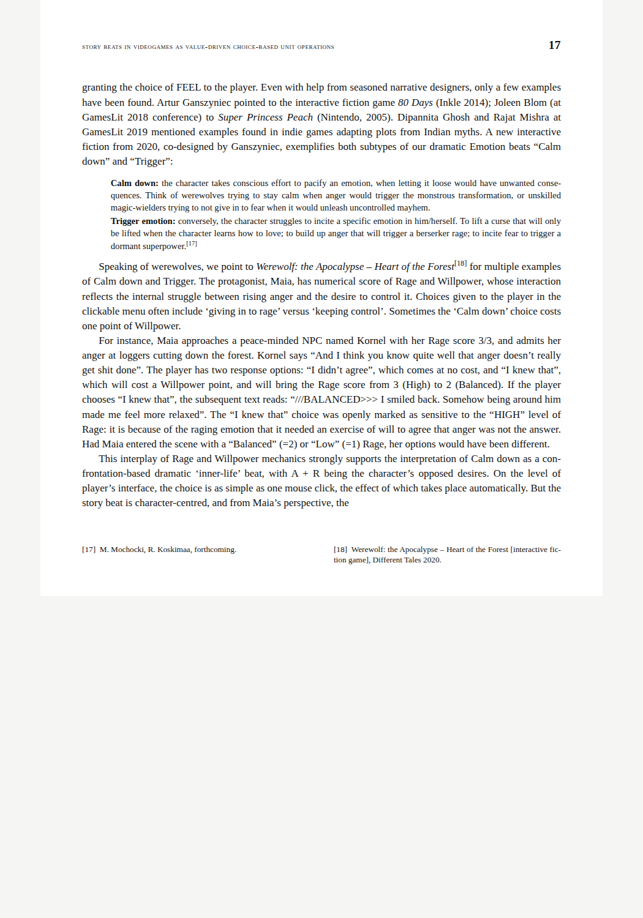Story beats in videogames as value-driven choice-based unit operations
17
granting the choice of FEEL to the player. Even with help from seasoned narrative designers, only a few examples have been found. Artur Ganszyniec pointed to the interactive fiction game 80 Days (Inkle 2014); Joleen Blom (at GamesLit 2018 conference) to Super Princess Peach (Nintendo, 2005). Dipannita Ghosh and Rajat Mishra at GamesLit 2019 mentioned examples found in indie games adapting plots from Indian myths. A new interactive fiction from 2020, co-designed by Ganszyniec, exemplifies both subtypes of our dramatic Emotion beats “Calm down” and “Trigger”:
Calm down: the character takes conscious effort to pacify an emotion, when letting it loose would have unwanted consequences. Think of werewolves trying to stay calm when anger would trigger the monstrous transformation, or unskilled magic-wielders trying to not give in to fear when it would unleash uncontrolled mayhem.
Trigger emotion: conversely, the character struggles to incite a specific emotion in him/herself. To lift a curse that will only be lifted when the character learns how to love; to build up anger that will trigger a berserker rage; to incite fear to trigger a dormant superpower.[17]
Speaking of werewolves, we point to Werewolf: the Apocalypse – Heart of the Forest[18] for multiple examples of Calm down and Trigger. The protagonist, Maia, has numerical score of Rage and Willpower, whose interaction reflects the internal struggle between rising anger and the desire to control it. Choices given to the player in the clickable menu often include ‘giving in to rage’ versus ‘keeping control’. Sometimes the ‘Calm down’ choice costs one point of Willpower.
For instance, Maia approaches a peace-minded NPC named Kornel with her Rage score 3/3, and admits her anger at loggers cutting down the forest. Kornel says “And I think you know quite well that anger doesn’t really get shit done”. The player has two response options: “I didn’t agree”, which comes at no cost, and “I knew that”, which will cost a Willpower point, and will bring the Rage score from 3 (High) to 2 (Balanced). If the player chooses “I knew that”, the subsequent text reads: “///BALANCED>>> I smiled back. Somehow being around him made me feel more relaxed”. The “I knew that” choice was openly marked as sensitive to the “HIGH” level of Rage: it is because of the raging emotion that it needed an exercise of will to agree that anger was not the answer. Had Maia entered the scene with a “Balanced” (=2) or “Low” (=1) Rage, her options would have been different.
This interplay of Rage and Willpower mechanics strongly supports the interpretation of Calm down as a confrontation-based dramatic ‘inner-life’ beat, with A + R being the character’s opposed desires. On the level of player’s interface, the choice is as simple as one mouse click, the effect of which takes place automatically. But the story beat is character-centred, and from Maia’s perspective, the
[17] M. Mochocki, R. Koskimaa, forthcoming.
[18] Werewolf: the Apocalypse – Heart of the Forest [interactive fiction game], Different Tales 2020.